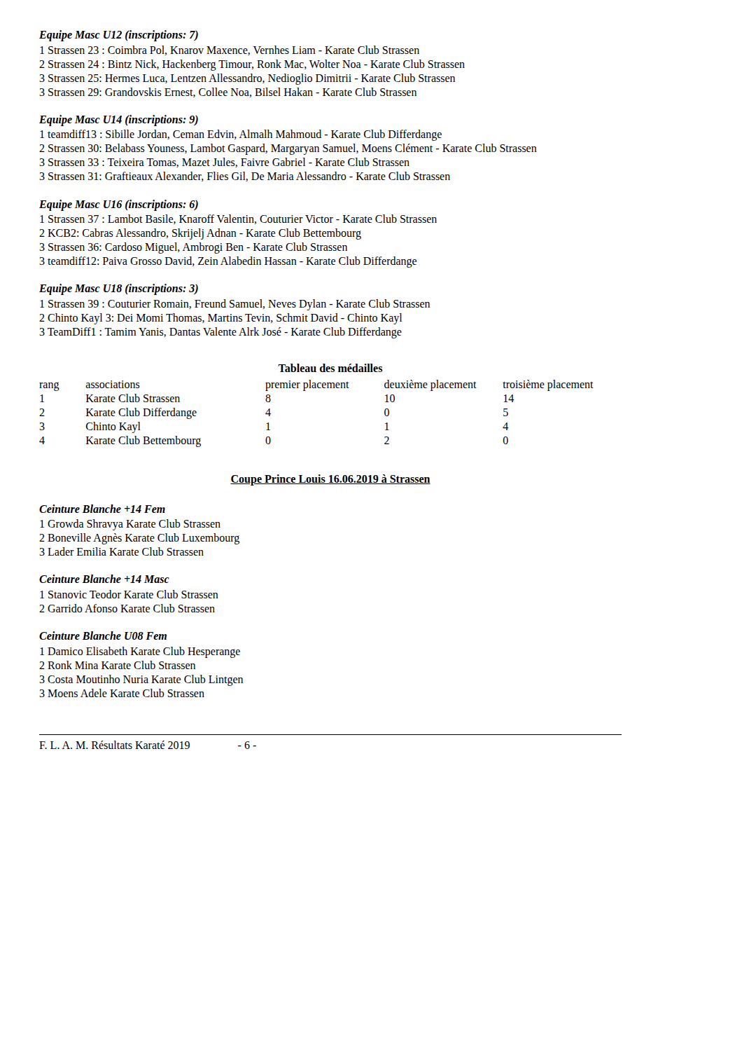Equipe Masc U12 (inscriptions: 7)
1 Strassen 23 : Coimbra Pol, Knarov Maxence, Vernhes Liam - Karate Club Strassen
2 Strassen 24 : Bintz Nick, Hackenberg Timour, Ronk Mac, Wolter Noa - Karate Club Strassen
3 Strassen 25: Hermes Luca, Lentzen Allessandro, Nedioglio Dimitrii - Karate Club Strassen
3 Strassen 29: Grandovskis Ernest, Collee Noa, Bilsel Hakan - Karate Club Strassen
Equipe Masc U14 (inscriptions: 9)
1 teamdiff13 : Sibille Jordan, Ceman Edvin, Almalh Mahmoud - Karate Club Differdange
2 Strassen 30: Belabass Youness, Lambot Gaspard, Margaryan Samuel, Moens Clément - Karate Club Strassen
3 Strassen 33 : Teixeira Tomas, Mazet Jules, Faivre Gabriel - Karate Club Strassen
3 Strassen 31: Graftieaux Alexander, Flies Gil, De Maria Alessandro - Karate Club Strassen
Equipe Masc U16 (inscriptions: 6)
1 Strassen 37 : Lambot Basile, Knaroff Valentin, Couturier Victor - Karate Club Strassen
2 KCB2: Cabras Alessandro, Skrijelj Adnan - Karate Club Bettembourg
3 Strassen 36: Cardoso Miguel, Ambrogi Ben - Karate Club Strassen
3 teamdiff12: Paiva Grosso David, Zein Alabedin Hassan - Karate Club Differdange
Equipe Masc U18 (inscriptions: 3)
1 Strassen 39 : Couturier Romain, Freund Samuel, Neves Dylan - Karate Club Strassen
2 Chinto Kayl 3: Dei Momi Thomas, Martins Tevin, Schmit David - Chinto Kayl
3 TeamDiff1 : Tamim Yanis, Dantas Valente Alrk José - Karate Club Differdange
Tableau des médailles
| rang | associations | premier placement | deuxième placement | troisième placement |
| --- | --- | --- | --- | --- |
| 1 | Karate Club Strassen | 8 | 10 | 14 |
| 2 | Karate Club Differdange | 4 | 0 | 5 |
| 3 | Chinto Kayl | 1 | 1 | 4 |
| 4 | Karate Club Bettembourg | 0 | 2 | 0 |
Coupe Prince Louis 16.06.2019 à Strassen
Ceinture Blanche +14 Fem
1 Growda Shravya Karate Club Strassen
2 Boneville Agnès Karate Club Luxembourg
3 Lader Emilia Karate Club Strassen
Ceinture Blanche +14 Masc
1 Stanovic Teodor Karate Club Strassen
2 Garrido Afonso Karate Club Strassen
Ceinture Blanche U08 Fem
1 Damico Elisabeth Karate Club Hesperange
2 Ronk Mina Karate Club Strassen
3 Costa Moutinho Nuria Karate Club Lintgen
3 Moens Adele Karate Club Strassen
F. L. A. M. Résultats Karaté 2019 - 6 -